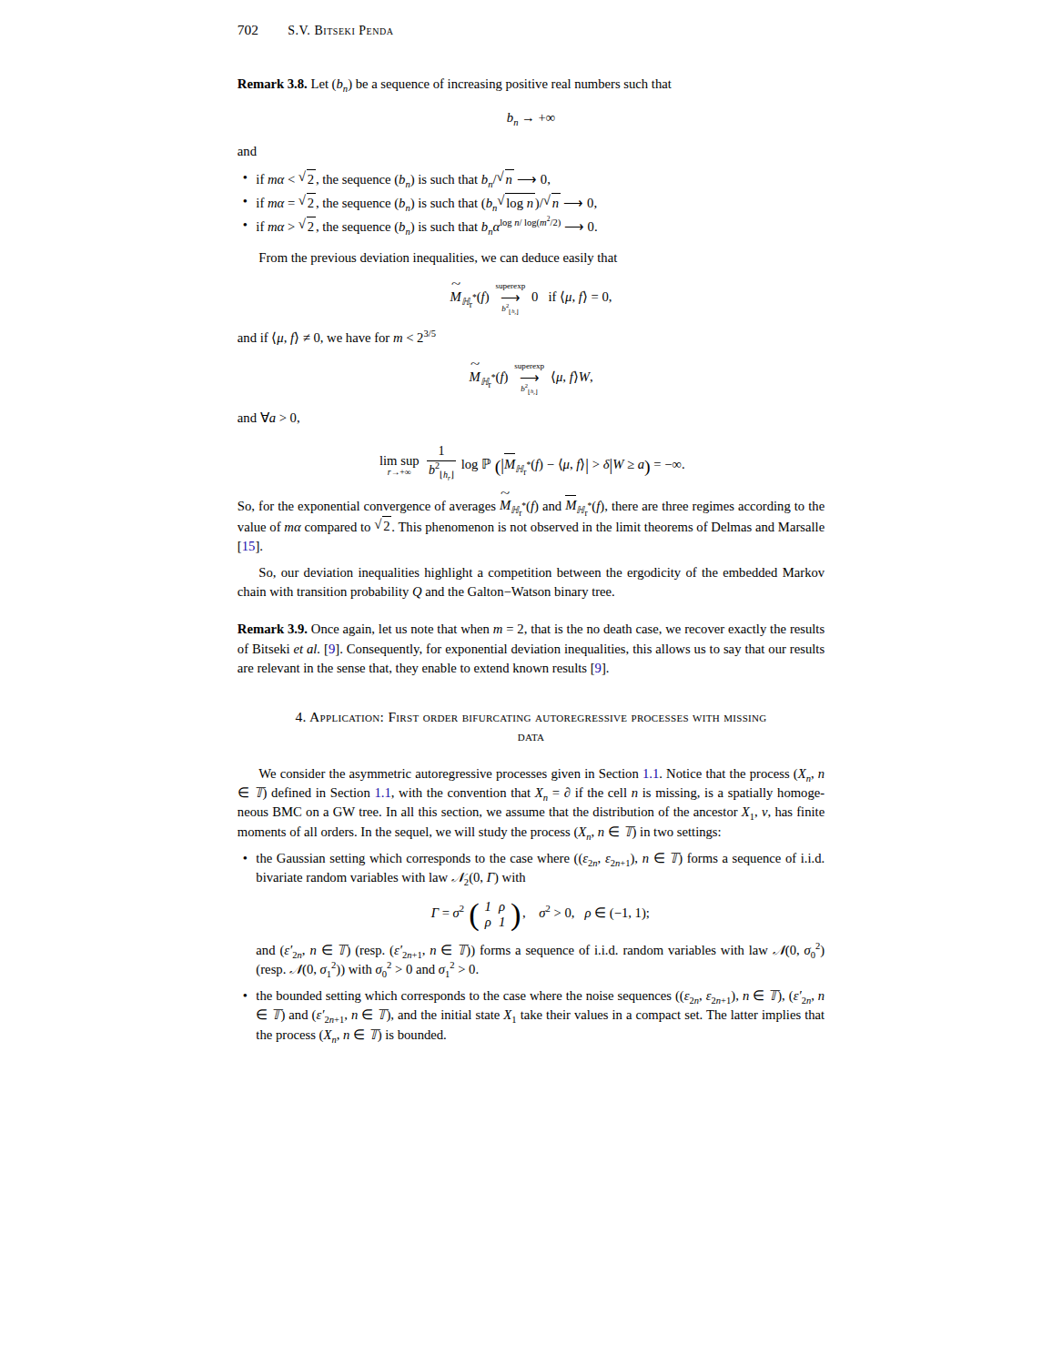702 S.V. Bitseki Penda
Remark 3.8. Let (bn) be a sequence of increasing positive real numbers such that
bn → +∞
and
if mα < 2, the sequence (bn) is such that bn/n ⟶ 0,
if mα = 2, the sequence (bn) is such that (bn log n)/n ⟶ 0,
if mα > 2, the sequence (bn) is such that bnαlog n/ log(m2/2) ⟶ 0.
From the previous deviation inequalities, we can deduce easily that
Mℍr*(f) superexp⟶b2⌊hr⌋ 0 if ⟨μ, f⟩ = 0,
and if ⟨μ, f⟩ ≠ 0, we have for m < 23/5
Mℍr*(f) superexp⟶b2⌊hr⌋ ⟨μ, f⟩W,
and ∀a > 0,
lim sup r→+∞ 1 b2⌊hr⌋ log ℙ (|Mℍr*(f) − ⟨μ, f⟩| > δ|W ≥ a) = −∞.
So, for the exponential convergence of averages Mℍr*(f) and Mℍr*(f), there are three regimes according to the value of mα compared to 2. This phenomenon is not observed in the limit theorems of Delmas and Marsalle [15].
So, our deviation inequalities highlight a competition between the ergodicity of the embedded Markov chain with transition probability Q and the Galton−Watson binary tree.
Remark 3.9. Once again, let us note that when m = 2, that is the no death case, we recover exactly the results of Bitseki et al. [9]. Consequently, for exponential deviation inequalities, this allows us to say that our results are relevant in the sense that, they enable to extend known results [9].
4. Application: First order bifurcating autoregressive processes with missing
data
We consider the asymmetric autoregressive processes given in Section 1.1. Notice that the process (Xn, n ∈ 𝕋) defined in Section 1.1, with the convention that Xn = ∂ if the cell n is missing, is a spatially homogeneous BMC on a GW tree. In all this section, we assume that the distribution of the ancestor X1, ν, has finite moments of all orders. In the sequel, we will study the process (Xn, n ∈ 𝕋) in two settings:
the Gaussian setting which corresponds to the case where ((ε2n, ε2n+1), n ∈ 𝕋) forms a sequence of i.i.d. bivariate random variables with law 𝒩2(0, Γ) with
Γ = σ2 ( 1 ρ ρ 1 ) , σ2 > 0, ρ ∈ (−1, 1);
and (ε′2n, n ∈ 𝕋) (resp. (ε′2n+1, n ∈ 𝕋)) forms a sequence of i.i.d. random variables with law 𝒩(0, σ02) (resp. 𝒩(0, σ12)) with σ02 > 0 and σ12 > 0.
the bounded setting which corresponds to the case where the noise sequences ((ε2n, ε2n+1), n ∈ 𝕋), (ε′2n, n ∈ 𝕋) and (ε′2n+1, n ∈ 𝕋), and the initial state X1 take their values in a compact set. The latter implies that the process (Xn, n ∈ 𝕋) is bounded.